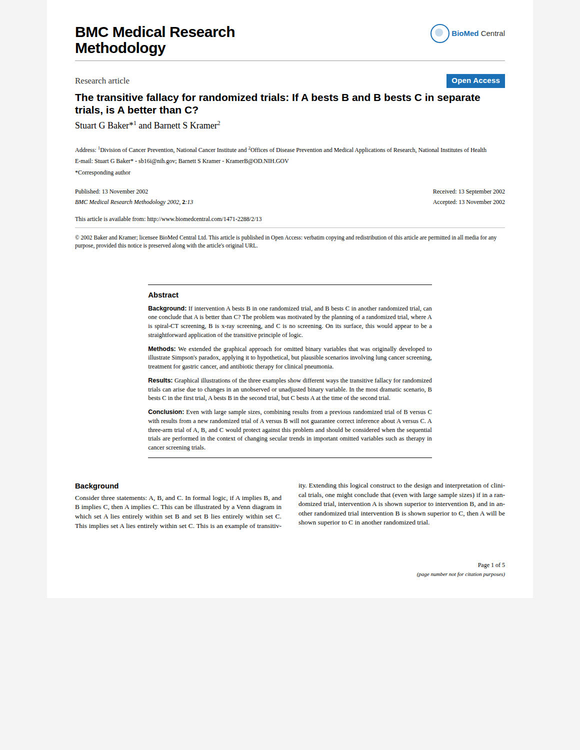BMC Medical Research
Methodology
BioMed Central
Research article
Open Access
The transitive fallacy for randomized trials: If A bests B and B bests C in separate trials, is A better than C?
Stuart G Baker*1 and Barnett S Kramer2
Address: 1Division of Cancer Prevention, National Cancer Institute and 2Offices of Disease Prevention and Medical Applications of Research, National Institutes of Health
E-mail: Stuart G Baker* - sb16i@nih.gov; Barnett S Kramer - KramerB@OD.NIH.GOV
*Corresponding author
Published: 13 November 2002
BMC Medical Research Methodology 2002, 2:13
Received: 13 September 2002
Accepted: 13 November 2002
This article is available from: http://www.biomedcentral.com/1471-2288/2/13
© 2002 Baker and Kramer; licensee BioMed Central Ltd. This article is published in Open Access: verbatim copying and redistribution of this article are permitted in all media for any purpose, provided this notice is preserved along with the article's original URL.
Abstract
Background: If intervention A bests B in one randomized trial, and B bests C in another randomized trial, can one conclude that A is better than C? The problem was motivated by the planning of a randomized trial, where A is spiral-CT screening, B is x-ray screening, and C is no screening. On its surface, this would appear to be a straightforward application of the transitive principle of logic.
Methods: We extended the graphical approach for omitted binary variables that was originally developed to illustrate Simpson's paradox, applying it to hypothetical, but plausible scenarios involving lung cancer screening, treatment for gastric cancer, and antibiotic therapy for clinical pneumonia.
Results: Graphical illustrations of the three examples show different ways the transitive fallacy for randomized trials can arise due to changes in an unobserved or unadjusted binary variable. In the most dramatic scenario, B bests C in the first trial, A bests B in the second trial, but C bests A at the time of the second trial.
Conclusion: Even with large sample sizes, combining results from a previous randomized trial of B versus C with results from a new randomized trial of A versus B will not guarantee correct inference about A versus C. A three-arm trial of A, B, and C would protect against this problem and should be considered when the sequential trials are performed in the context of changing secular trends in important omitted variables such as therapy in cancer screening trials.
Background
Consider three statements: A, B, and C. In formal logic, if A implies B, and B implies C, then A implies C. This can be illustrated by a Venn diagram in which set A lies entirely within set B and set B lies entirely within set C. This implies set A lies entirely within set C. This is an example of transitivity. Extending this logical construct to the design and interpretation of clinical trials, one might conclude that (even with large sample sizes) if in a randomized trial, intervention A is shown superior to intervention B, and in another randomized trial intervention B is shown superior to C, then A will be shown superior to C in another randomized trial.
Page 1 of 5
(page number not for citation purposes)